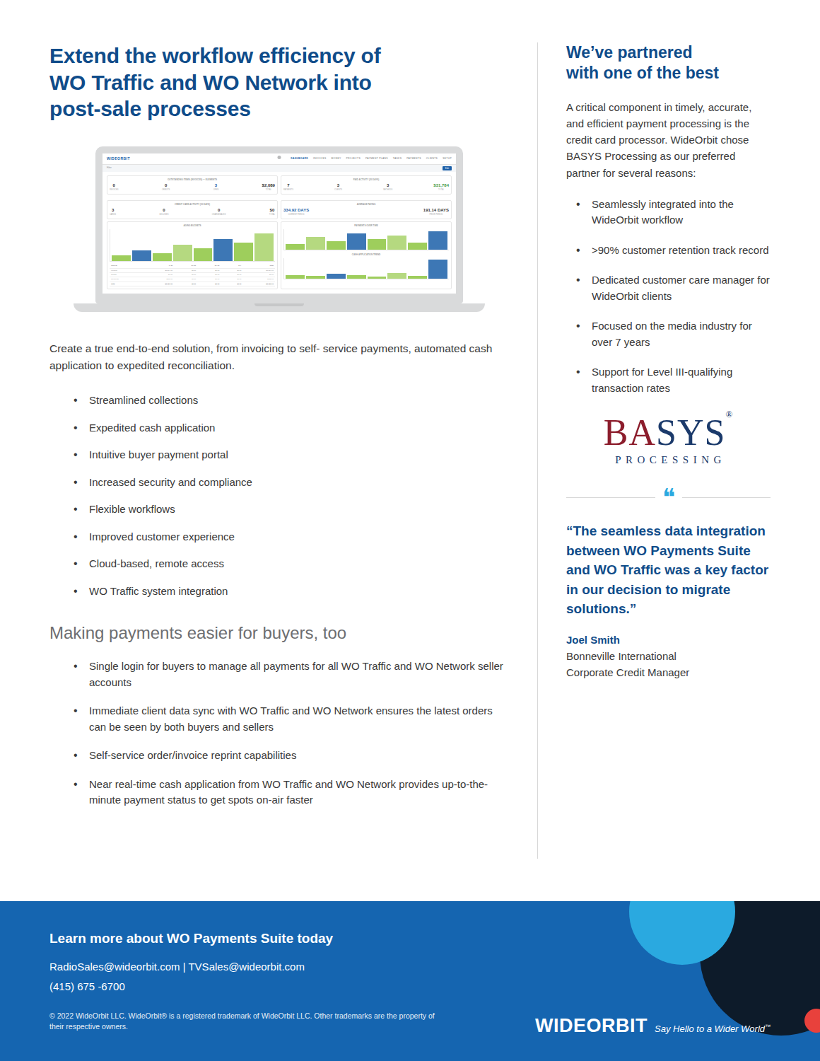Extend the workflow efficiency of
WO Traffic and WO Network into
post-sale processes
WIDEORBIT DASHBOARD INVOICES MONEY PROJECTS PAYMENT PLANS TASKS PAYMENTS CLIENTS SETUP
Filter Edit
Outstanding Items (Invoices) — Elements
0 Invoices
0 Credits
3 Open
$2,089 Total
Paid Activity (30 Days)
7 Payments
3 Clients
3 Methods
$31,784 Total
Credit Card Activity (30 Days)
3 Cards
0 Declines
0 Chargebacks
$0 Total
Average Paying
334.92 DAYS Current period
191.14 DAYS Prior period
Aging Buckets
| Current | 1–30 | 31–60 | 61–90 | 91+ | Total |
| --- | --- | --- | --- | --- | --- |
| Invoices | $1,204.00 | $0.00 | $0.00 | $0.00 | $1,204.00 |
| Credits | $0.00 | $0.00 | $0.00 | $0.00 | $0.00 |
| Payments | $885.00 | $0.00 | $0.00 | $0.00 | $885.00 |
| Total | $2,089.00 | $0.00 | $0.00 | $0.00 | $2,089.00 |
Payments Over Time
Cash Application Trend
Create a true end-to-end solution, from invoicing to self- service payments, automated cash application to expedited reconciliation.
Streamlined collections
Expedited cash application
Intuitive buyer payment portal
Increased security and compliance
Flexible workflows
Improved customer experience
Cloud-based, remote access
WO Traffic system integration
Making payments easier for buyers, too
Single login for buyers to manage all payments for all WO Traffic and WO Network seller accounts
Immediate client data sync with WO Traffic and WO Network ensures the latest orders can be seen by both buyers and sellers
Self-service order/invoice reprint capabilities
Near real-time cash application from WO Traffic and WO Network provides up-to-the-minute payment status to get spots on-air faster
We’ve partnered
with one of the best
A critical component in timely, accurate, and efficient payment processing is the credit card processor. WideOrbit chose BASYS Processing as our preferred partner for several reasons:
Seamlessly integrated into the WideOrbit workflow
>90% customer retention track record
Dedicated customer care manager for WideOrbit clients
Focused on the media industry for over 7 years
Support for Level III-qualifying transaction rates
BA SYS®
PROCESSING
❝
“The seamless data integration between WO Payments Suite and WO Traffic was a key factor in our decision to migrate solutions.”
Joel Smith Bonneville International
Corporate Credit Manager
Learn more about WO Payments Suite today
RadioSales@wideorbit.com | TVSales@wideorbit.com
(415) 675 -6700
© 2022 WideOrbit LLC. WideOrbit® is a registered trademark of WideOrbit LLC. Other trademarks are the property of their respective owners.
WIDEORBIT Say Hello to a Wider World™